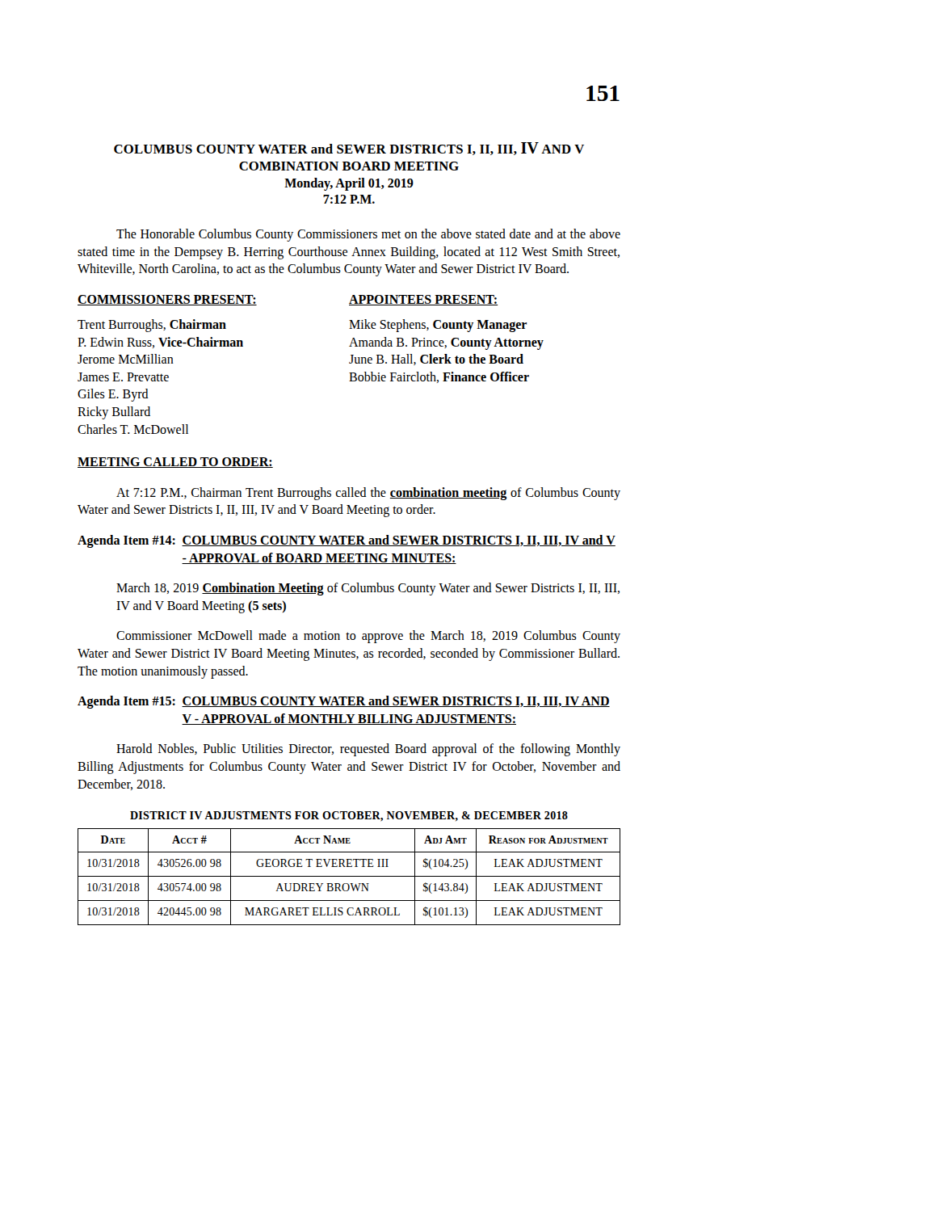151
COLUMBUS COUNTY WATER and SEWER DISTRICTS I, II, III, IV AND V
COMBINATION BOARD MEETING
Monday, April 01, 2019
7:12 P.M.
The Honorable Columbus County Commissioners met on the above stated date and at the above stated time in the Dempsey B. Herring Courthouse Annex Building, located at 112 West Smith Street, Whiteville, North Carolina, to act as the Columbus County Water and Sewer District IV Board.
| COMMISSIONERS PRESENT: | APPOINTEES PRESENT: |
| Trent Burroughs, Chairman P. Edwin Russ, Vice-Chairman Jerome McMillian James E. Prevatte Giles E. Byrd Ricky Bullard Charles T. McDowell | Mike Stephens, County Manager Amanda B. Prince, County Attorney June B. Hall, Clerk to the Board Bobbie Faircloth, Finance Officer |
MEETING CALLED TO ORDER:
At 7:12 P.M., Chairman Trent Burroughs called the combination meeting of Columbus County Water and Sewer Districts I, II, III, IV and V Board Meeting to order.
| Agenda Item #14: | COLUMBUS COUNTY WATER and SEWER DISTRICTS I, II, III, IV and V - APPROVAL of BOARD MEETING MINUTES: |
March 18, 2019 Combination Meeting of Columbus County Water and Sewer Districts I, II, III, IV and V Board Meeting (5 sets)
Commissioner McDowell made a motion to approve the March 18, 2019 Columbus County Water and Sewer District IV Board Meeting Minutes, as recorded, seconded by Commissioner Bullard. The motion unanimously passed.
| Agenda Item #15: | COLUMBUS COUNTY WATER and SEWER DISTRICTS I, II, III, IV AND V - APPROVAL of MONTHLY BILLING ADJUSTMENTS: |
Harold Nobles, Public Utilities Director, requested Board approval of the following Monthly Billing Adjustments for Columbus County Water and Sewer District IV for October, November and December, 2018.
DISTRICT IV ADJUSTMENTS FOR OCTOBER, NOVEMBER, & DECEMBER 2018
| Date | Acct # | Acct Name | Adj Amt | Reason for Adjustment |
| --- | --- | --- | --- | --- |
| 10/31/2018 | 430526.00 98 | GEORGE T EVERETTE III | $(104.25) | LEAK ADJUSTMENT |
| 10/31/2018 | 430574.00 98 | AUDREY BROWN | $(143.84) | LEAK ADJUSTMENT |
| 10/31/2018 | 420445.00 98 | MARGARET ELLIS CARROLL | $(101.13) | LEAK ADJUSTMENT |